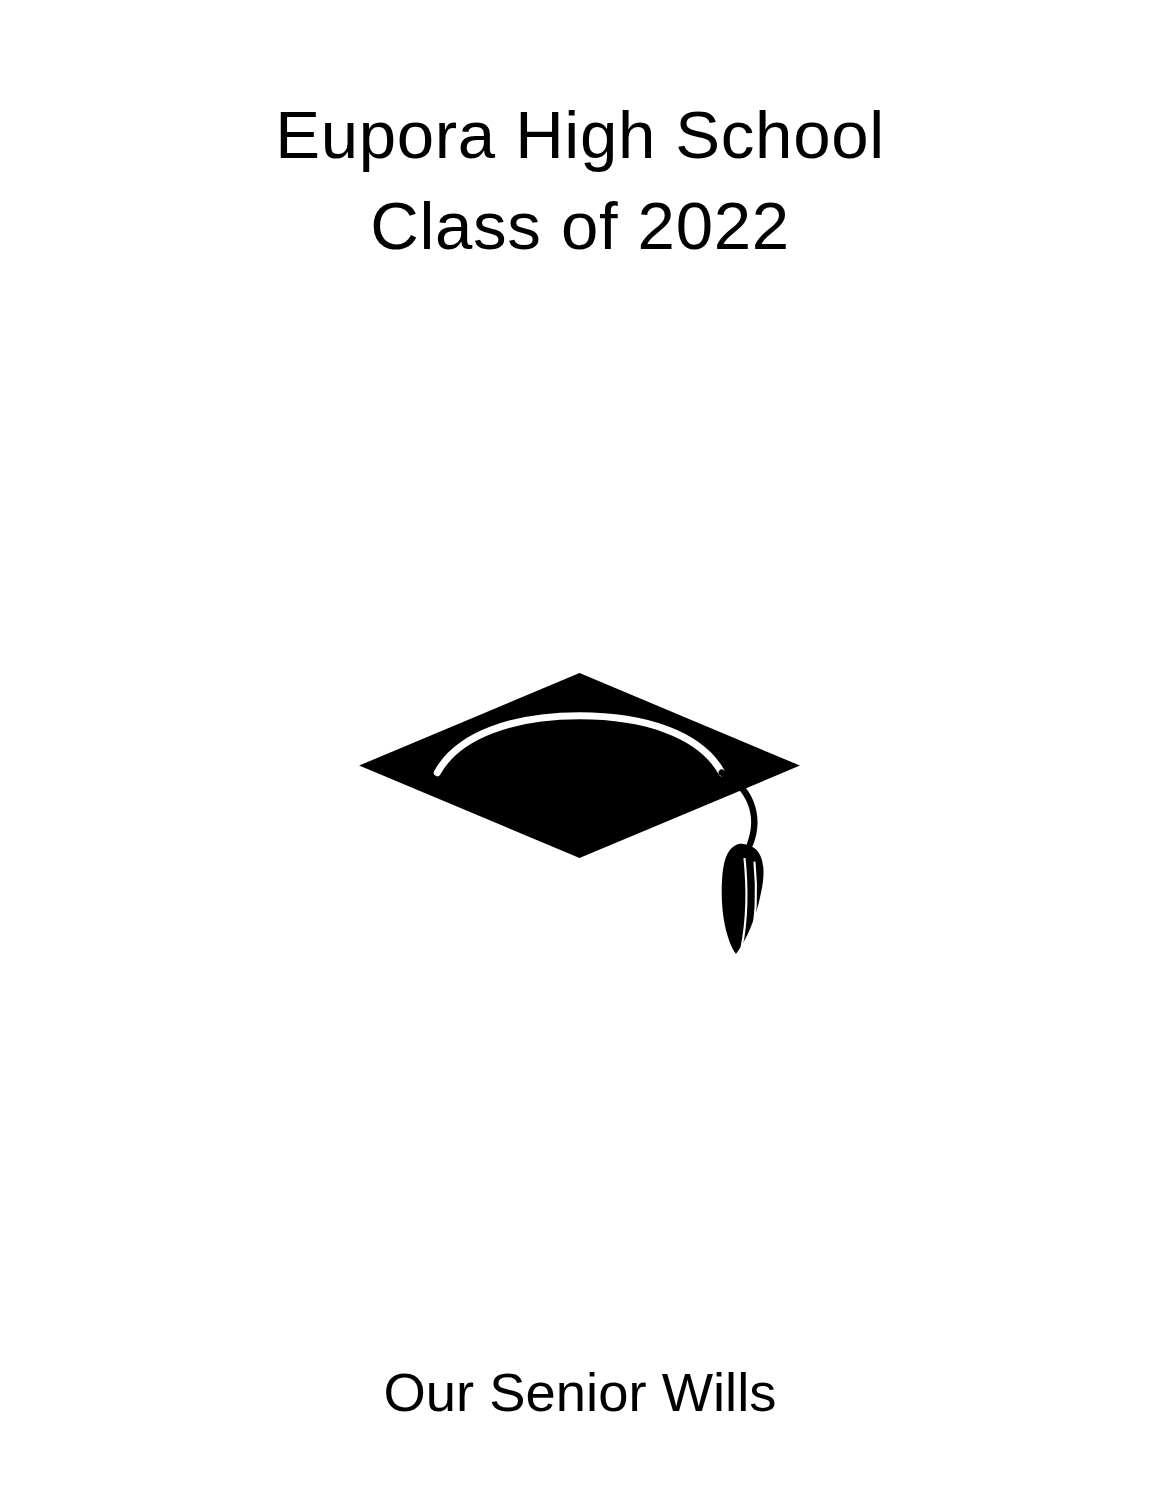Eupora High School Class of 2022
Our Senior Wills